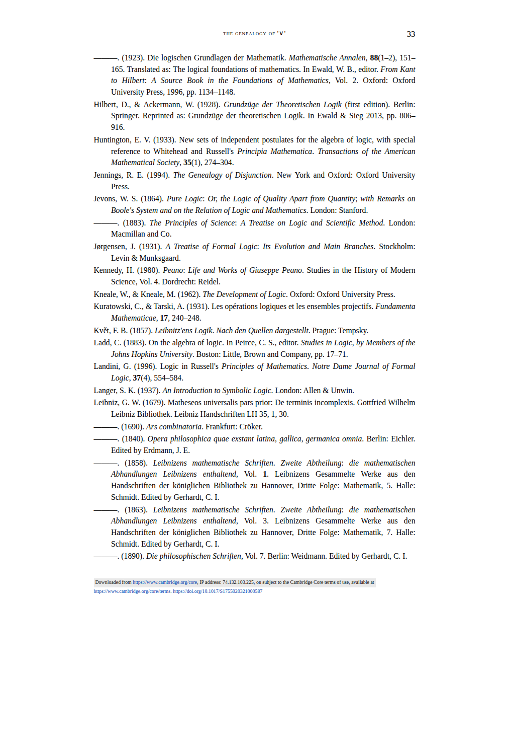the genealogy of '∨' 33
(1923). Die logischen Grundlagen der Mathematik. Mathematische Annalen, 88(1–2), 151–165. Translated as: The logical foundations of mathematics. In Ewald, W. B., editor. From Kant to Hilbert: A Source Book in the Foundations of Mathematics, Vol. 2. Oxford: Oxford University Press, 1996, pp. 1134–1148.
Hilbert, D., & Ackermann, W. (1928). Grundzüge der Theoretischen Logik (first edition). Berlin: Springer. Reprinted as: Grundzüge der theoretischen Logik. In Ewald & Sieg 2013, pp. 806–916.
Huntington, E. V. (1933). New sets of independent postulates for the algebra of logic, with special reference to Whitehead and Russell's Principia Mathematica. Transactions of the American Mathematical Society, 35(1), 274–304.
Jennings, R. E. (1994). The Genealogy of Disjunction. New York and Oxford: Oxford University Press.
Jevons, W. S. (1864). Pure Logic: Or, the Logic of Quality Apart from Quantity; with Remarks on Boole's System and on the Relation of Logic and Mathematics. London: Stanford.
(1883). The Principles of Science: A Treatise on Logic and Scientific Method. London: Macmillan and Co.
Jørgensen, J. (1931). A Treatise of Formal Logic: Its Evolution and Main Branches. Stockholm: Levin & Munksgaard.
Kennedy, H. (1980). Peano: Life and Works of Giuseppe Peano. Studies in the History of Modern Science, Vol. 4. Dordrecht: Reidel.
Kneale, W., & Kneale, M. (1962). The Development of Logic. Oxford: Oxford University Press.
Kuratowski, C., & Tarski, A. (1931). Les opérations logiques et les ensembles projectifs. Fundamenta Mathematicae, 17, 240–248.
Květ, F. B. (1857). Leibnitz'ens Logik. Nach den Quellen dargestellt. Prague: Tempsky.
Ladd, C. (1883). On the algebra of logic. In Peirce, C. S., editor. Studies in Logic, by Members of the Johns Hopkins University. Boston: Little, Brown and Company, pp. 17–71.
Landini, G. (1996). Logic in Russell's Principles of Mathematics. Notre Dame Journal of Formal Logic, 37(4), 554–584.
Langer, S. K. (1937). An Introduction to Symbolic Logic. London: Allen & Unwin.
Leibniz, G. W. (1679). Matheseos universalis pars prior: De terminis incomplexis. Gottfried Wilhelm Leibniz Bibliothek. Leibniz Handschriften LH 35, 1, 30.
(1690). Ars combinatoria. Frankfurt: Cröker.
(1840). Opera philosophica quae exstant latina, gallica, germanica omnia. Berlin: Eichler. Edited by Erdmann, J. E.
(1858). Leibnizens mathematische Schriften. Zweite Abtheilung: die mathematischen Abhandlungen Leibnizens enthaltend, Vol. 1. Leibnizens Gesammelte Werke aus den Handschriften der königlichen Bibliothek zu Hannover, Dritte Folge: Mathematik, 5. Halle: Schmidt. Edited by Gerhardt, C. I.
(1863). Leibnizens mathematische Schriften. Zweite Abtheilung: die mathematischen Abhandlungen Leibnizens enthaltend, Vol. 3. Leibnizens Gesammelte Werke aus den Handschriften der königlichen Bibliothek zu Hannover, Dritte Folge: Mathematik, 7. Halle: Schmidt. Edited by Gerhardt, C. I.
(1890). Die philosophischen Schriften, Vol. 7. Berlin: Weidmann. Edited by Gerhardt, C. I.
Downloaded from https://www.cambridge.org/core, IP address: 74.132.103.225, on subject to the Cambridge Core terms of use, available at
https://www.cambridge.org/core/terms. https://doi.org/10.1017/S1755020321000587